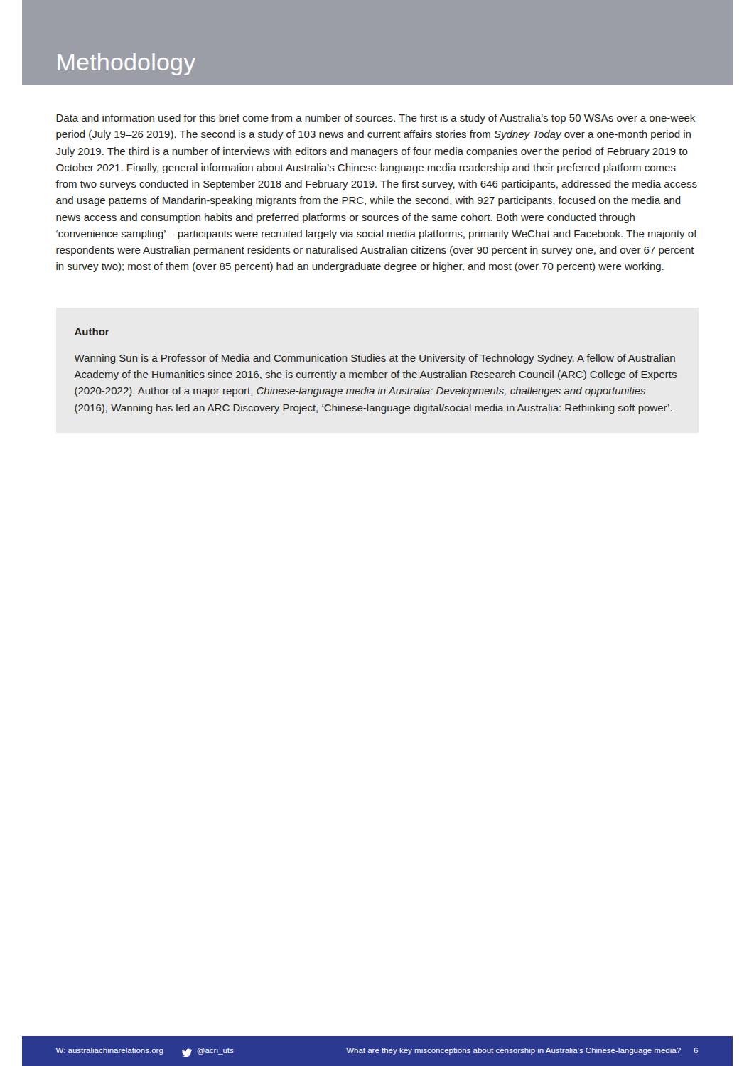Methodology
Data and information used for this brief come from a number of sources. The first is a study of Australia’s top 50 WSAs over a one-week period (July 19–26 2019). The second is a study of 103 news and current affairs stories from Sydney Today over a one-month period in July 2019. The third is a number of interviews with editors and managers of four media companies over the period of February 2019 to October 2021. Finally, general information about Australia’s Chinese-language media readership and their preferred platform comes from two surveys conducted in September 2018 and February 2019. The first survey, with 646 participants, addressed the media access and usage patterns of Mandarin-speaking migrants from the PRC, while the second, with 927 participants, focused on the media and news access and consumption habits and preferred platforms or sources of the same cohort. Both were conducted through ‘convenience sampling’ – participants were recruited largely via social media platforms, primarily WeChat and Facebook. The majority of respondents were Australian permanent residents or naturalised Australian citizens (over 90 percent in survey one, and over 67 percent in survey two); most of them (over 85 percent) had an undergraduate degree or higher, and most (over 70 percent) were working.
Author
Wanning Sun is a Professor of Media and Communication Studies at the University of Technology Sydney. A fellow of Australian Academy of the Humanities since 2016, she is currently a member of the Australian Research Council (ARC) College of Experts (2020-2022). Author of a major report, Chinese-language media in Australia: Developments, challenges and opportunities (2016), Wanning has led an ARC Discovery Project, ‘Chinese-language digital/social media in Australia: Rethinking soft power’.
W: australiachinarelations.org @acri_uts
What are they key misconceptions about censorship in Australia’s Chinese-language media? 6